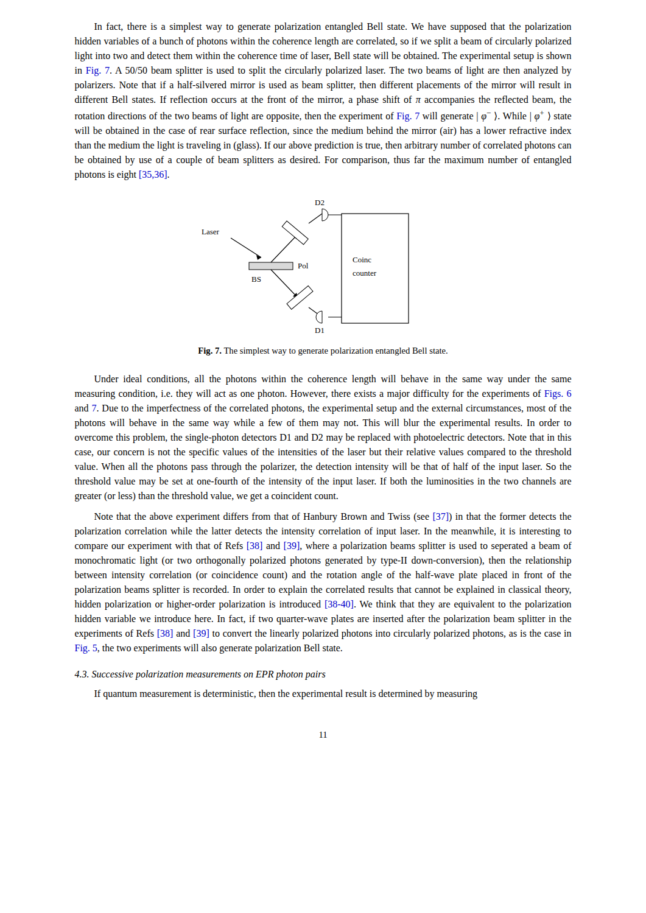In fact, there is a simplest way to generate polarization entangled Bell state. We have supposed that the polarization hidden variables of a bunch of photons within the coherence length are correlated, so if we split a beam of circularly polarized light into two and detect them within the coherence time of laser, Bell state will be obtained. The experimental setup is shown in Fig. 7. A 50/50 beam splitter is used to split the circularly polarized laser. The two beams of light are then analyzed by polarizers. Note that if a half-silvered mirror is used as beam splitter, then different placements of the mirror will result in different Bell states. If reflection occurs at the front of the mirror, a phase shift of π accompanies the reflected beam, the rotation directions of the two beams of light are opposite, then the experiment of Fig. 7 will generate | φ− ⟩. While | φ+ ⟩ state will be obtained in the case of rear surface reflection, since the medium behind the mirror (air) has a lower refractive index than the medium the light is traveling in (glass). If our above prediction is true, then arbitrary number of correlated photons can be obtained by use of a couple of beam splitters as desired. For comparison, thus far the maximum number of entangled photons is eight [35,36].
Laser BS D2 D1 Pol Coinc counter
Fig. 7. The simplest way to generate polarization entangled Bell state.
Under ideal conditions, all the photons within the coherence length will behave in the same way under the same measuring condition, i.e. they will act as one photon. However, there exists a major difficulty for the experiments of Figs. 6 and 7. Due to the imperfectness of the correlated photons, the experimental setup and the external circumstances, most of the photons will behave in the same way while a few of them may not. This will blur the experimental results. In order to overcome this problem, the single-photon detectors D1 and D2 may be replaced with photoelectric detectors. Note that in this case, our concern is not the specific values of the intensities of the laser but their relative values compared to the threshold value. When all the photons pass through the polarizer, the detection intensity will be that of half of the input laser. So the threshold value may be set at one-fourth of the intensity of the input laser. If both the luminosities in the two channels are greater (or less) than the threshold value, we get a coincident count.
Note that the above experiment differs from that of Hanbury Brown and Twiss (see [37]) in that the former detects the polarization correlation while the latter detects the intensity correlation of input laser. In the meanwhile, it is interesting to compare our experiment with that of Refs [38] and [39], where a polarization beams splitter is used to seperated a beam of monochromatic light (or two orthogonally polarized photons generated by type-II down-conversion), then the relationship between intensity correlation (or coincidence count) and the rotation angle of the half-wave plate placed in front of the polarization beams splitter is recorded. In order to explain the correlated results that cannot be explained in classical theory, hidden polarization or higher-order polarization is introduced [38-40]. We think that they are equivalent to the polarization hidden variable we introduce here. In fact, if two quarter-wave plates are inserted after the polarization beam splitter in the experiments of Refs [38] and [39] to convert the linearly polarized photons into circularly polarized photons, as is the case in Fig. 5, the two experiments will also generate polarization Bell state.
4.3. Successive polarization measurements on EPR photon pairs
If quantum measurement is deterministic, then the experimental result is determined by measuring
11